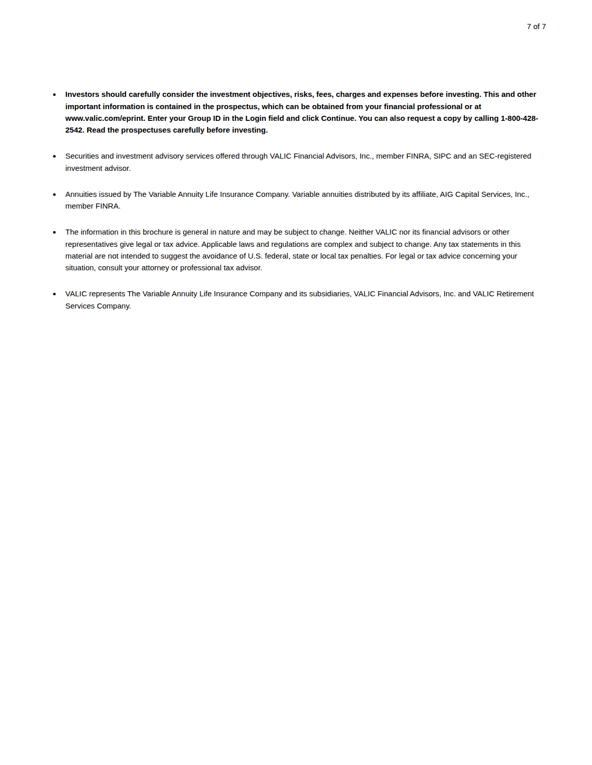7 of 7
Investors should carefully consider the investment objectives, risks, fees, charges and expenses before investing. This and other important information is contained in the prospectus, which can be obtained from your financial professional or at www.valic.com/eprint. Enter your Group ID in the Login field and click Continue. You can also request a copy by calling 1-800-428-2542. Read the prospectuses carefully before investing.
Securities and investment advisory services offered through VALIC Financial Advisors, Inc., member FINRA, SIPC and an SEC-registered investment advisor.
Annuities issued by The Variable Annuity Life Insurance Company. Variable annuities distributed by its affiliate, AIG Capital Services, Inc., member FINRA.
The information in this brochure is general in nature and may be subject to change. Neither VALIC nor its financial advisors or other representatives give legal or tax advice. Applicable laws and regulations are complex and subject to change. Any tax statements in this material are not intended to suggest the avoidance of U.S. federal, state or local tax penalties. For legal or tax advice concerning your situation, consult your attorney or professional tax advisor.
VALIC represents The Variable Annuity Life Insurance Company and its subsidiaries, VALIC Financial Advisors, Inc. and VALIC Retirement Services Company.